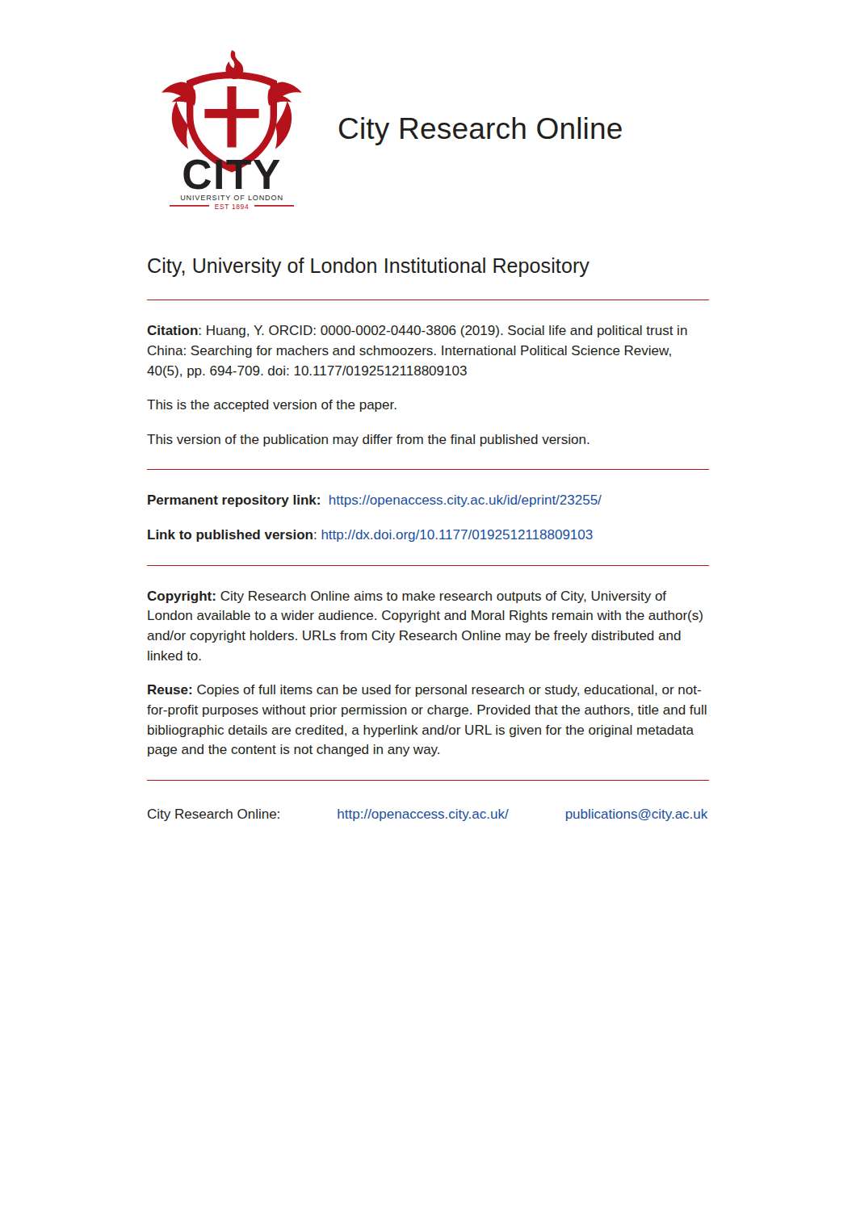CITY UNIVERSITY OF LONDON EST 1894
City Research Online
City, University of London Institutional Repository
Citation: Huang, Y. ORCID: 0000-0002-0440-3806 (2019). Social life and political trust in China: Searching for machers and schmoozers. International Political Science Review, 40(5), pp. 694-709. doi: 10.1177/0192512118809103
This is the accepted version of the paper.
This version of the publication may differ from the final published version.
Permanent repository link: https://openaccess.city.ac.uk/id/eprint/23255/
Link to published version: http://dx.doi.org/10.1177/0192512118809103
Copyright: City Research Online aims to make research outputs of City, University of London available to a wider audience. Copyright and Moral Rights remain with the author(s) and/or copyright holders. URLs from City Research Online may be freely distributed and linked to.
Reuse: Copies of full items can be used for personal research or study, educational, or not-for-profit purposes without prior permission or charge. Provided that the authors, title and full bibliographic details are credited, a hyperlink and/or URL is given for the original metadata page and the content is not changed in any way.
City Research Online: http://openaccess.city.ac.uk/ publications@city.ac.uk